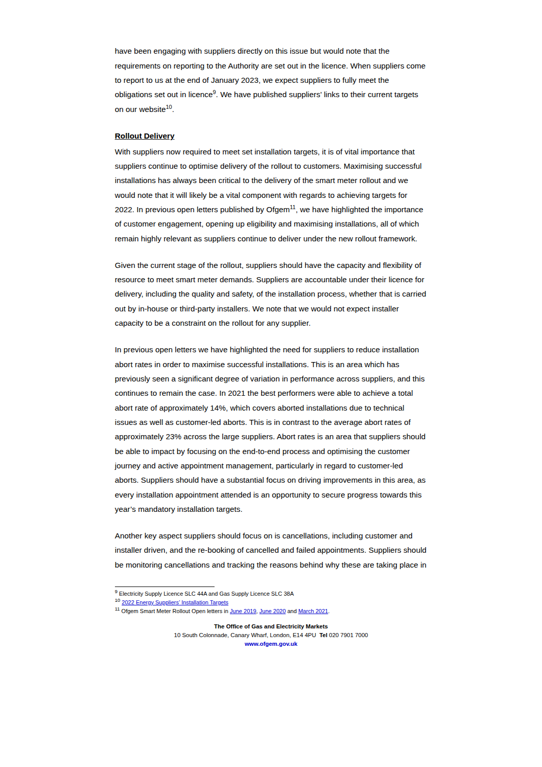have been engaging with suppliers directly on this issue but would note that the requirements on reporting to the Authority are set out in the licence. When suppliers come to report to us at the end of January 2023, we expect suppliers to fully meet the obligations set out in licence9. We have published suppliers’ links to their current targets on our website10.
Rollout Delivery
With suppliers now required to meet set installation targets, it is of vital importance that suppliers continue to optimise delivery of the rollout to customers. Maximising successful installations has always been critical to the delivery of the smart meter rollout and we would note that it will likely be a vital component with regards to achieving targets for 2022. In previous open letters published by Ofgem11, we have highlighted the importance of customer engagement, opening up eligibility and maximising installations, all of which remain highly relevant as suppliers continue to deliver under the new rollout framework.
Given the current stage of the rollout, suppliers should have the capacity and flexibility of resource to meet smart meter demands. Suppliers are accountable under their licence for delivery, including the quality and safety, of the installation process, whether that is carried out by in-house or third-party installers. We note that we would not expect installer capacity to be a constraint on the rollout for any supplier.
In previous open letters we have highlighted the need for suppliers to reduce installation abort rates in order to maximise successful installations. This is an area which has previously seen a significant degree of variation in performance across suppliers, and this continues to remain the case. In 2021 the best performers were able to achieve a total abort rate of approximately 14%, which covers aborted installations due to technical issues as well as customer-led aborts. This is in contrast to the average abort rates of approximately 23% across the large suppliers. Abort rates is an area that suppliers should be able to impact by focusing on the end-to-end process and optimising the customer journey and active appointment management, particularly in regard to customer-led aborts. Suppliers should have a substantial focus on driving improvements in this area, as every installation appointment attended is an opportunity to secure progress towards this year’s mandatory installation targets.
Another key aspect suppliers should focus on is cancellations, including customer and installer driven, and the re-booking of cancelled and failed appointments. Suppliers should be monitoring cancellations and tracking the reasons behind why these are taking place in
9 Electricity Supply Licence SLC 44A and Gas Supply Licence SLC 38A
10 2022 Energy Suppliers’ Installation Targets
11 Ofgem Smart Meter Rollout Open letters in June 2019, June 2020 and March 2021.
The Office of Gas and Electricity Markets
10 South Colonnade, Canary Wharf, London, E14 4PU Tel 020 7901 7000
www.ofgem.gov.uk